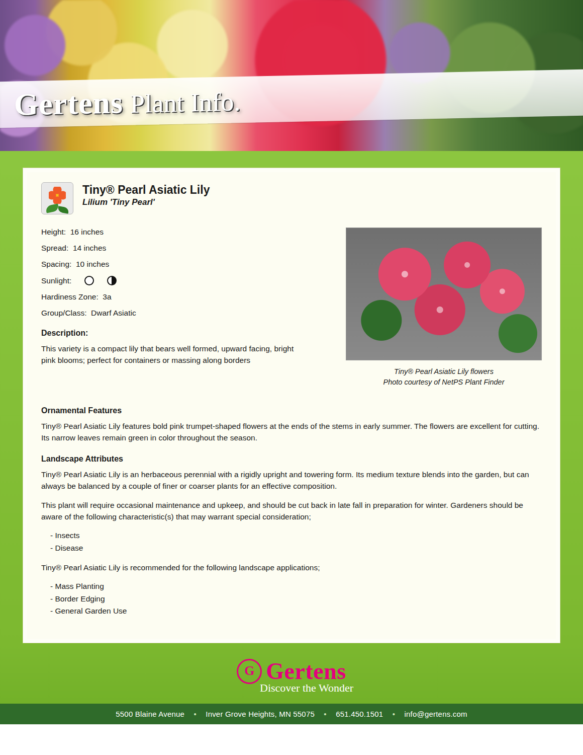Gertens Plant Info.
Tiny® Pearl Asiatic Lily
Lilium 'Tiny Pearl'
Height: 16 inches
Spread: 14 inches
Spacing: 10 inches
Sunlight:
Hardiness Zone: 3a
Group/Class: Dwarf Asiatic
Description:
This variety is a compact lily that bears well formed, upward facing, bright pink blooms; perfect for containers or massing along borders
Tiny® Pearl Asiatic Lily flowers
Photo courtesy of NetPS Plant Finder
Ornamental Features
Tiny® Pearl Asiatic Lily features bold pink trumpet-shaped flowers at the ends of the stems in early summer. The flowers are excellent for cutting. Its narrow leaves remain green in color throughout the season.
Landscape Attributes
Tiny® Pearl Asiatic Lily is an herbaceous perennial with a rigidly upright and towering form. Its medium texture blends into the garden, but can always be balanced by a couple of finer or coarser plants for an effective composition.
This plant will require occasional maintenance and upkeep, and should be cut back in late fall in preparation for winter. Gardeners should be aware of the following characteristic(s) that may warrant special consideration;
Insects
Disease
Tiny® Pearl Asiatic Lily is recommended for the following landscape applications;
Mass Planting
Border Edging
General Garden Use
Gertens Discover the Wonder
5500 Blaine Avenue • Inver Grove Heights, MN 55075 • 651.450.1501 • info@gertens.com